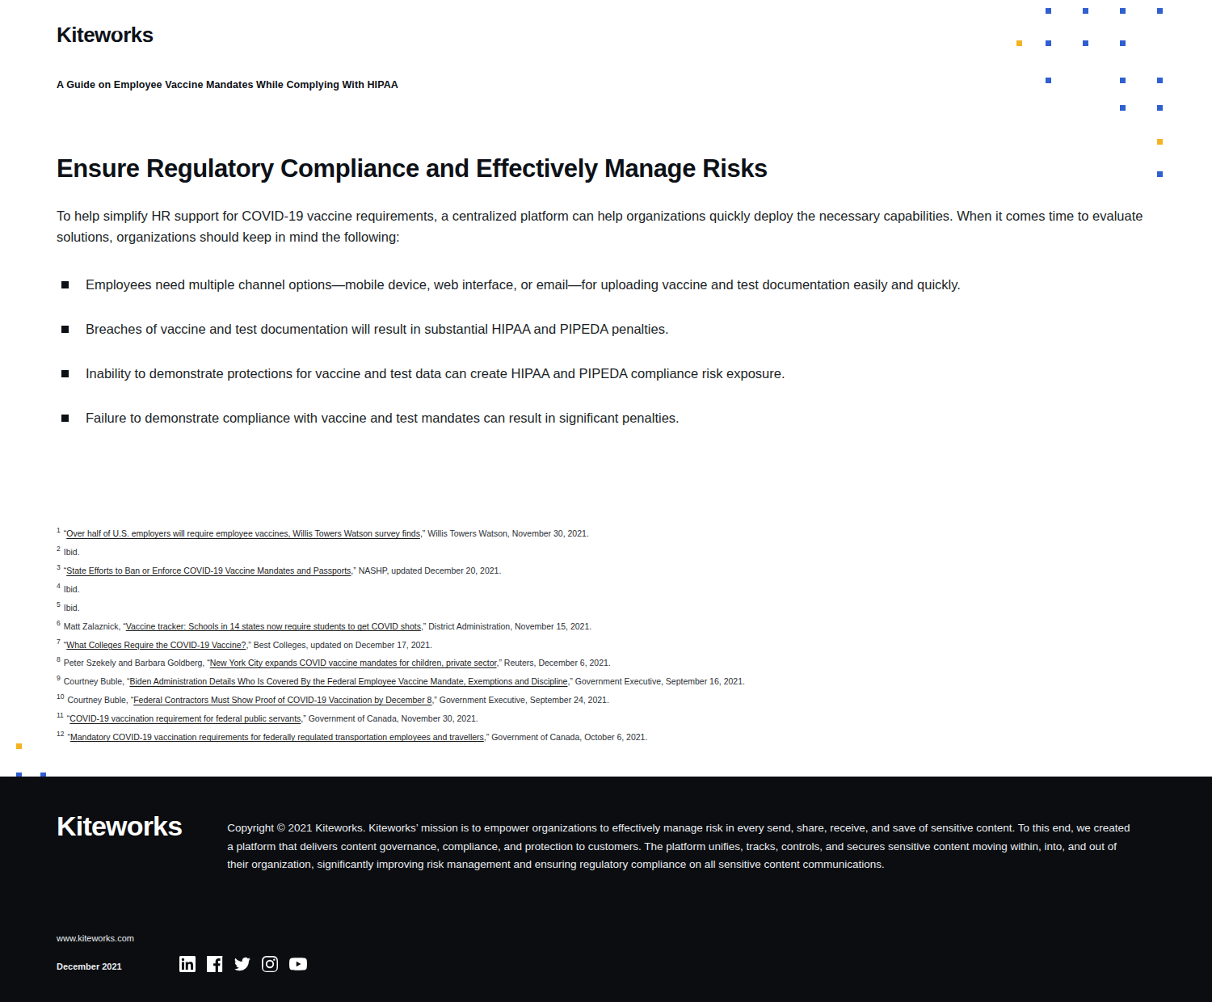Kiteworks
A Guide on Employee Vaccine Mandates While Complying With HIPAA
Ensure Regulatory Compliance and Effectively Manage Risks
To help simplify HR support for COVID-19 vaccine requirements, a centralized platform can help organizations quickly deploy the necessary capabilities. When it comes time to evaluate solutions, organizations should keep in mind the following:
Employees need multiple channel options—mobile device, web interface, or email—for uploading vaccine and test documentation easily and quickly.
Breaches of vaccine and test documentation will result in substantial HIPAA and PIPEDA penalties.
Inability to demonstrate protections for vaccine and test data can create HIPAA and PIPEDA compliance risk exposure.
Failure to demonstrate compliance with vaccine and test mandates can result in significant penalties.
1“Over half of U.S. employers will require employee vaccines, Willis Towers Watson survey finds,” Willis Towers Watson, November 30, 2021.
2Ibid.
3“State Efforts to Ban or Enforce COVID-19 Vaccine Mandates and Passports,” NASHP, updated December 20, 2021.
4Ibid.
5Ibid.
6Matt Zalaznick, “Vaccine tracker: Schools in 14 states now require students to get COVID shots,” District Administration, November 15, 2021.
7“What Colleges Require the COVID-19 Vaccine?,” Best Colleges, updated on December 17, 2021.
8Peter Szekely and Barbara Goldberg, “New York City expands COVID vaccine mandates for children, private sector,” Reuters, December 6, 2021.
9Courtney Buble, “Biden Administration Details Who Is Covered By the Federal Employee Vaccine Mandate, Exemptions and Discipline,” Government Executive, September 16, 2021.
10Courtney Buble, “Federal Contractors Must Show Proof of COVID-19 Vaccination by December 8,” Government Executive, September 24, 2021.
11“COVID-19 vaccination requirement for federal public servants,” Government of Canada, November 30, 2021.
12“Mandatory COVID-19 vaccination requirements for federally regulated transportation employees and travellers,” Government of Canada, October 6, 2021.
Kiteworks
Copyright © 2021 Kiteworks. Kiteworks’ mission is to empower organizations to effectively manage risk in every send, share, receive, and save of sensitive content. To this end, we created a platform that delivers content governance, compliance, and protection to customers. The platform unifies, tracks, controls, and secures sensitive content moving within, into, and out of their organization, significantly improving risk management and ensuring regulatory compliance on all sensitive content communications.
www.kiteworks.com
December 2021